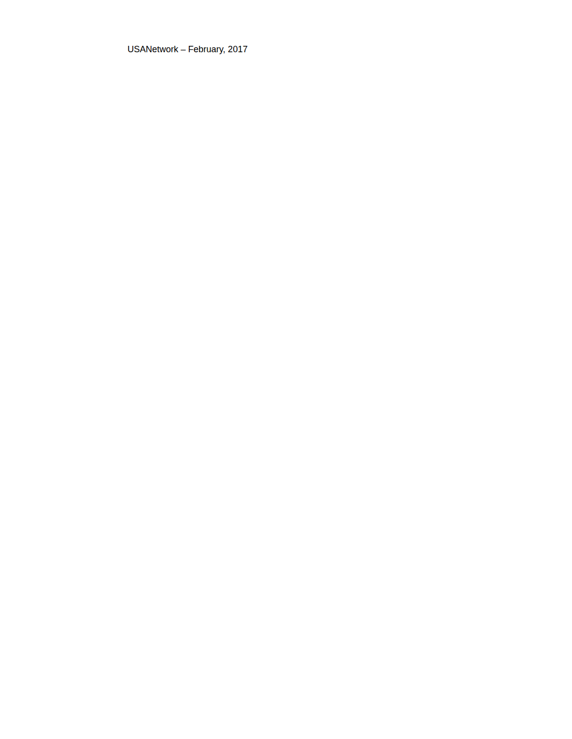USANetwork – February, 2017